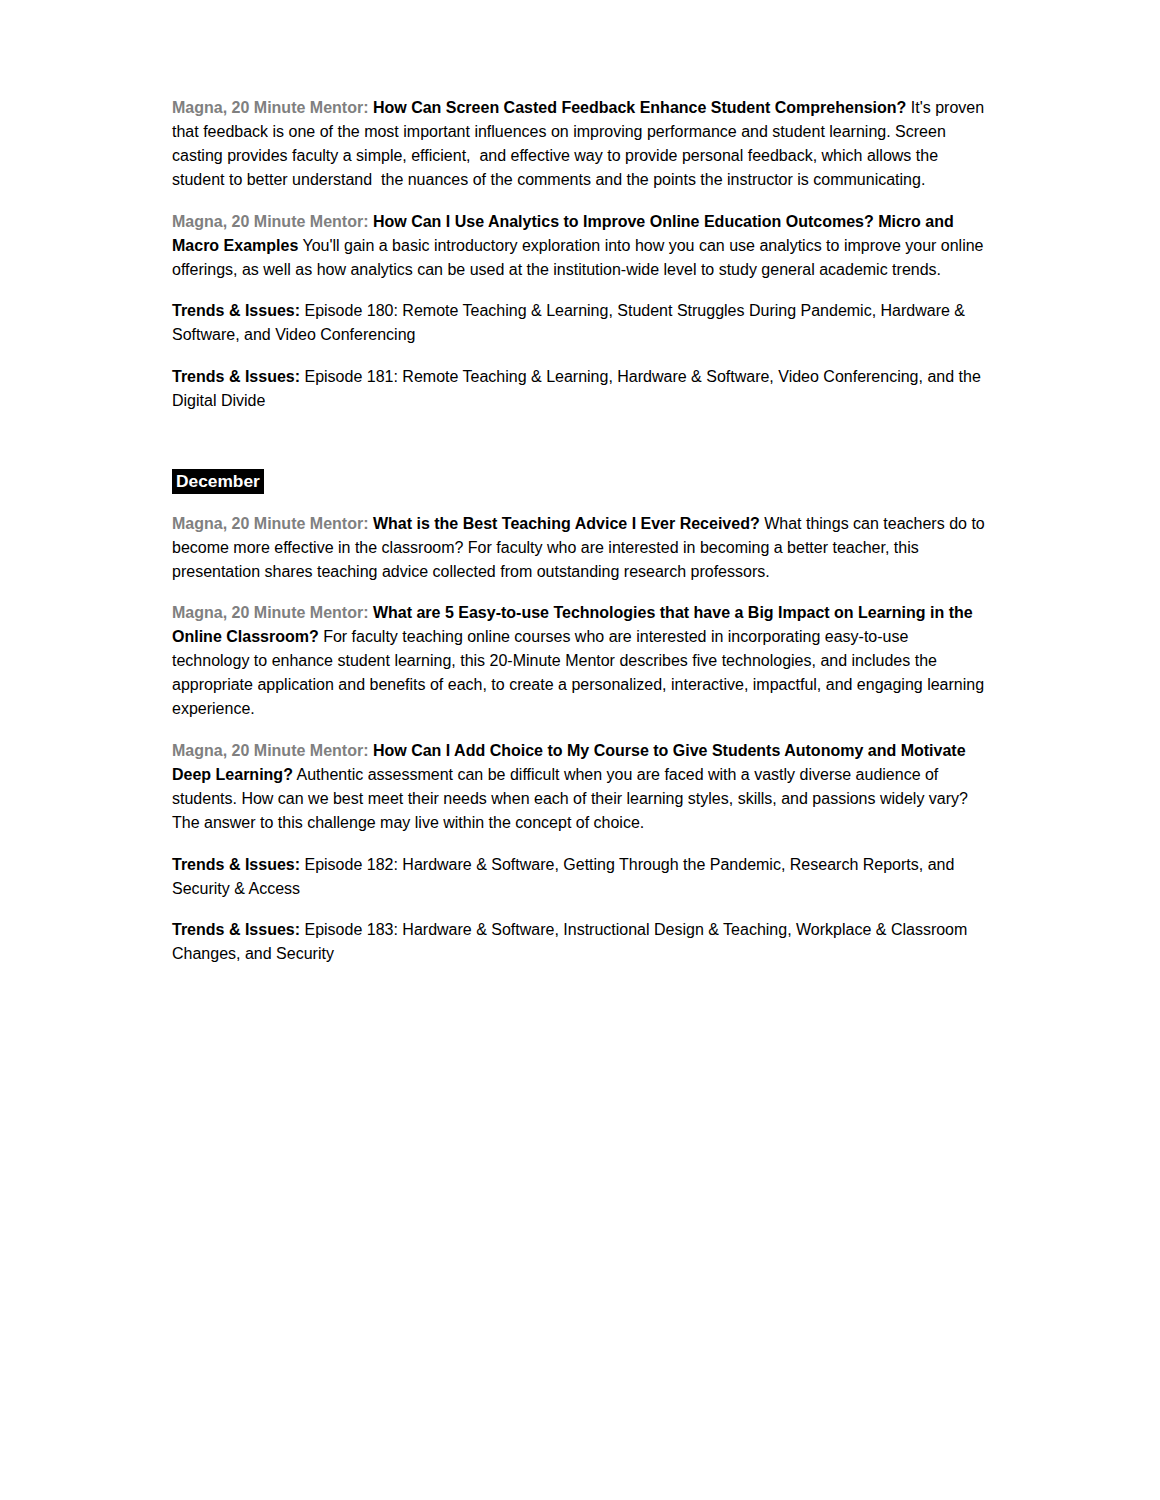Magna, 20 Minute Mentor: How Can Screen Casted Feedback Enhance Student Comprehension? It's proven that feedback is one of the most important influences on improving performance and student learning. Screen casting provides faculty a simple, efficient, and effective way to provide personal feedback, which allows the student to better understand the nuances of the comments and the points the instructor is communicating.
Magna, 20 Minute Mentor: How Can I Use Analytics to Improve Online Education Outcomes? Micro and Macro Examples You'll gain a basic introductory exploration into how you can use analytics to improve your online offerings, as well as how analytics can be used at the institution-wide level to study general academic trends.
Trends & Issues: Episode 180: Remote Teaching & Learning, Student Struggles During Pandemic, Hardware & Software, and Video Conferencing
Trends & Issues: Episode 181: Remote Teaching & Learning, Hardware & Software, Video Conferencing, and the Digital Divide
December
Magna, 20 Minute Mentor: What is the Best Teaching Advice I Ever Received? What things can teachers do to become more effective in the classroom? For faculty who are interested in becoming a better teacher, this presentation shares teaching advice collected from outstanding research professors.
Magna, 20 Minute Mentor: What are 5 Easy-to-use Technologies that have a Big Impact on Learning in the Online Classroom? For faculty teaching online courses who are interested in incorporating easy-to-use technology to enhance student learning, this 20-Minute Mentor describes five technologies, and includes the appropriate application and benefits of each, to create a personalized, interactive, impactful, and engaging learning experience.
Magna, 20 Minute Mentor: How Can I Add Choice to My Course to Give Students Autonomy and Motivate Deep Learning? Authentic assessment can be difficult when you are faced with a vastly diverse audience of students. How can we best meet their needs when each of their learning styles, skills, and passions widely vary? The answer to this challenge may live within the concept of choice.
Trends & Issues: Episode 182: Hardware & Software, Getting Through the Pandemic, Research Reports, and Security & Access
Trends & Issues: Episode 183: Hardware & Software, Instructional Design & Teaching, Workplace & Classroom Changes, and Security